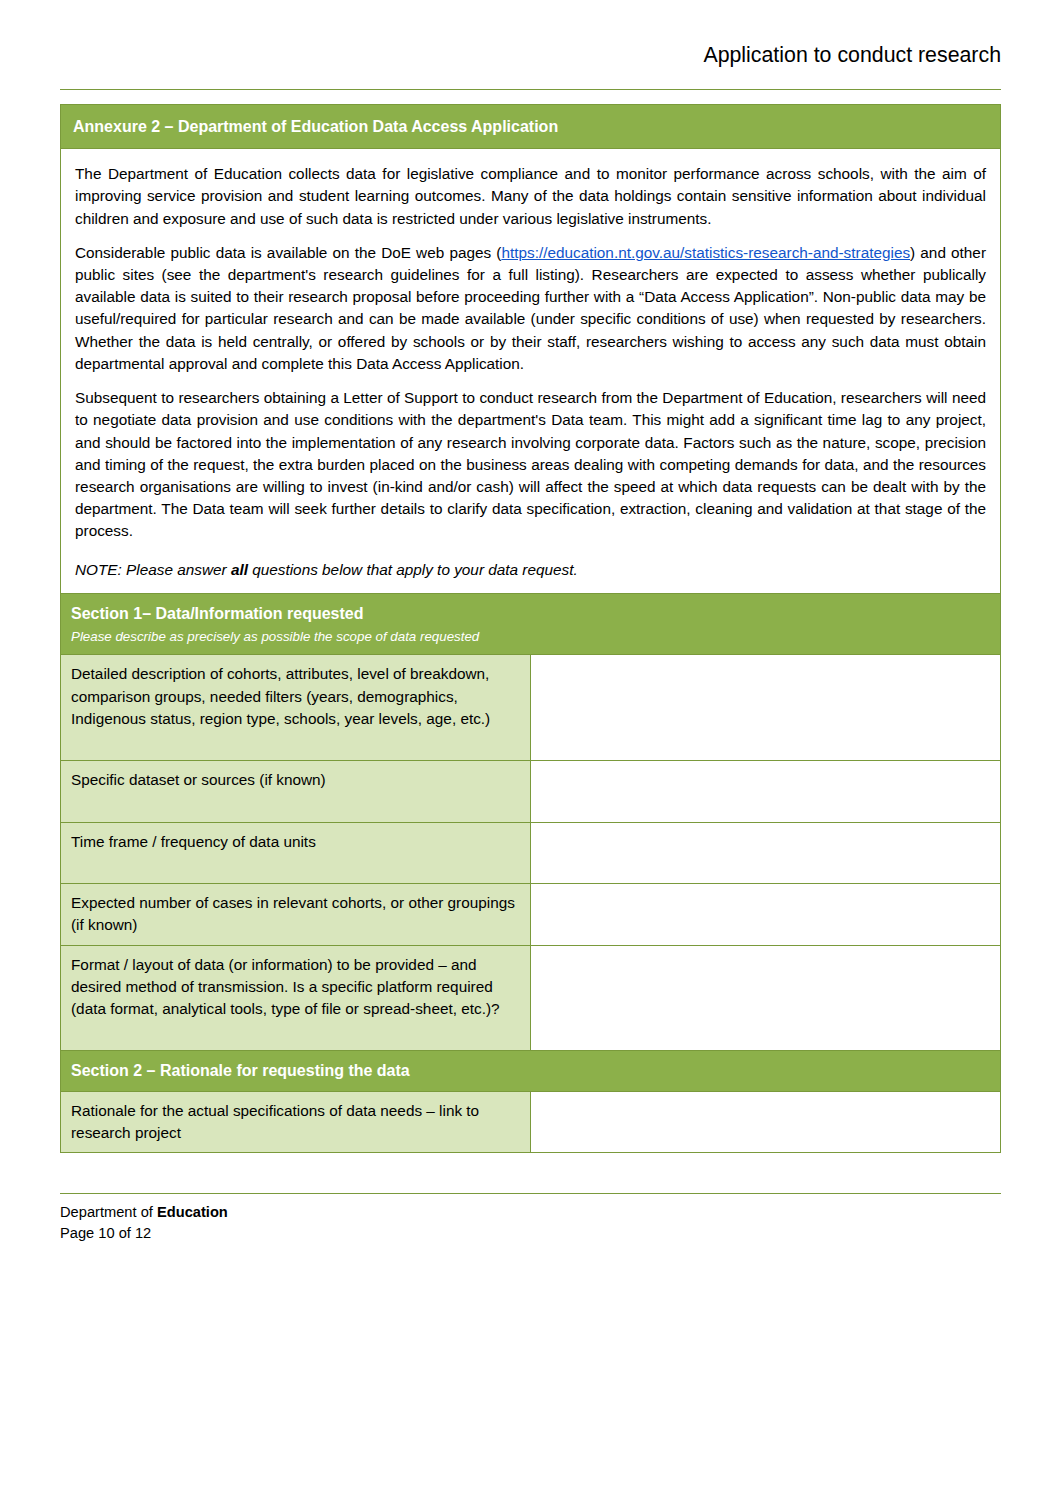Application to conduct research
Annexure 2 – Department of Education Data Access Application
The Department of Education collects data for legislative compliance and to monitor performance across schools, with the aim of improving service provision and student learning outcomes. Many of the data holdings contain sensitive information about individual children and exposure and use of such data is restricted under various legislative instruments.
Considerable public data is available on the DoE web pages (https://education.nt.gov.au/statistics-research-and-strategies) and other public sites (see the department's research guidelines for a full listing). Researchers are expected to assess whether publically available data is suited to their research proposal before proceeding further with a “Data Access Application”. Non-public data may be useful/required for particular research and can be made available (under specific conditions of use) when requested by researchers. Whether the data is held centrally, or offered by schools or by their staff, researchers wishing to access any such data must obtain departmental approval and complete this Data Access Application.
Subsequent to researchers obtaining a Letter of Support to conduct research from the Department of Education, researchers will need to negotiate data provision and use conditions with the department's Data team. This might add a significant time lag to any project, and should be factored into the implementation of any research involving corporate data. Factors such as the nature, scope, precision and timing of the request, the extra burden placed on the business areas dealing with competing demands for data, and the resources research organisations are willing to invest (in-kind and/or cash) will affect the speed at which data requests can be dealt with by the department. The Data team will seek further details to clarify data specification, extraction, cleaning and validation at that stage of the process.
NOTE: Please answer all questions below that apply to your data request.
| Section 1– Data/Information requested Please describe as precisely as possible the scope of data requested |
| Detailed description of cohorts, attributes, level of breakdown, comparison groups, needed filters (years, demographics, Indigenous status, region type, schools, year levels, age, etc.) | |
| Specific dataset or sources (if known) | |
| Time frame / frequency of data units | |
| Expected number of cases in relevant cohorts, or other groupings (if known) | |
| Format / layout of data (or information) to be provided – and desired method of transmission. Is a specific platform required (data format, analytical tools, type of file or spread-sheet, etc.)? | |
| Section 2 – Rationale for requesting the data |
| Rationale for the actual specifications of data needs – link to research project | |
Department of Education
Page 10 of 12